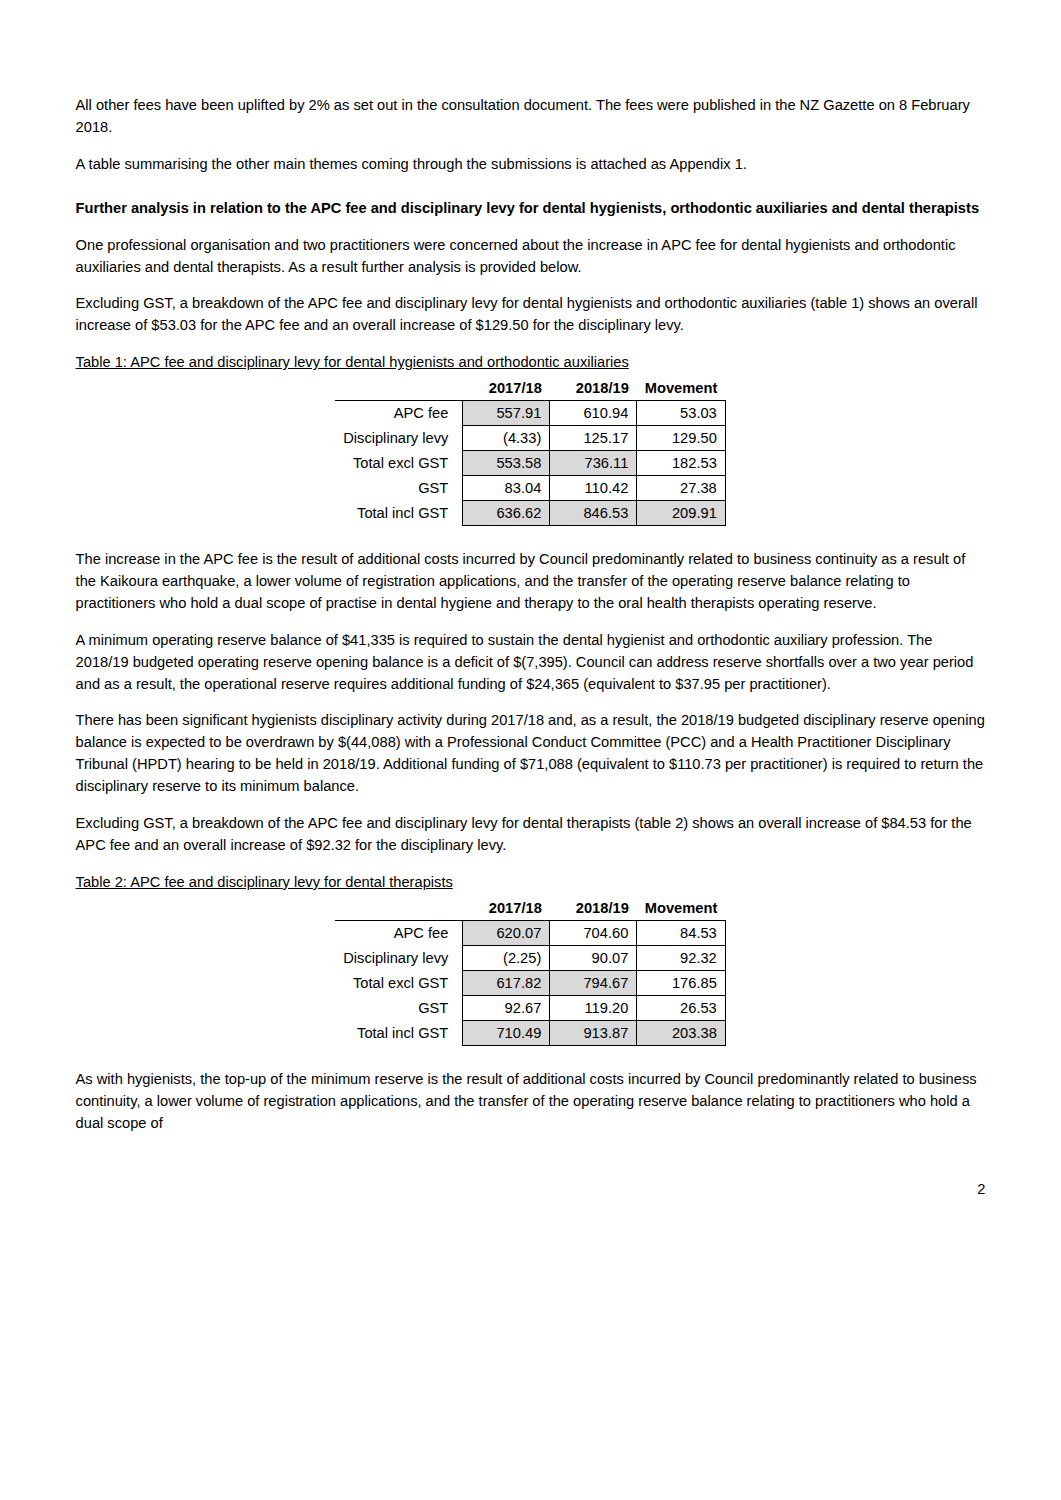All other fees have been uplifted by 2% as set out in the consultation document. The fees were published in the NZ Gazette on 8 February 2018.
A table summarising the other main themes coming through the submissions is attached as Appendix 1.
Further analysis in relation to the APC fee and disciplinary levy for dental hygienists, orthodontic auxiliaries and dental therapists
One professional organisation and two practitioners were concerned about the increase in APC fee for dental hygienists and orthodontic auxiliaries and dental therapists. As a result further analysis is provided below.
Excluding GST, a breakdown of the APC fee and disciplinary levy for dental hygienists and orthodontic auxiliaries (table 1) shows an overall increase of $53.03 for the APC fee and an overall increase of $129.50 for the disciplinary levy.
Table 1: APC fee and disciplinary levy for dental hygienists and orthodontic auxiliaries
| | 2017/18 | 2018/19 | Movement |
| --- | --- | --- | --- |
| APC fee | 557.91 | 610.94 | 53.03 |
| Disciplinary levy | (4.33) | 125.17 | 129.50 |
| Total excl GST | 553.58 | 736.11 | 182.53 |
| GST | 83.04 | 110.42 | 27.38 |
| Total incl GST | 636.62 | 846.53 | 209.91 |
The increase in the APC fee is the result of additional costs incurred by Council predominantly related to business continuity as a result of the Kaikoura earthquake, a lower volume of registration applications, and the transfer of the operating reserve balance relating to practitioners who hold a dual scope of practise in dental hygiene and therapy to the oral health therapists operating reserve.
A minimum operating reserve balance of $41,335 is required to sustain the dental hygienist and orthodontic auxiliary profession. The 2018/19 budgeted operating reserve opening balance is a deficit of $(7,395). Council can address reserve shortfalls over a two year period and as a result, the operational reserve requires additional funding of $24,365 (equivalent to $37.95 per practitioner).
There has been significant hygienists disciplinary activity during 2017/18 and, as a result, the 2018/19 budgeted disciplinary reserve opening balance is expected to be overdrawn by $(44,088) with a Professional Conduct Committee (PCC) and a Health Practitioner Disciplinary Tribunal (HPDT) hearing to be held in 2018/19. Additional funding of $71,088 (equivalent to $110.73 per practitioner) is required to return the disciplinary reserve to its minimum balance.
Excluding GST, a breakdown of the APC fee and disciplinary levy for dental therapists (table 2) shows an overall increase of $84.53 for the APC fee and an overall increase of $92.32 for the disciplinary levy.
Table 2: APC fee and disciplinary levy for dental therapists
| | 2017/18 | 2018/19 | Movement |
| --- | --- | --- | --- |
| APC fee | 620.07 | 704.60 | 84.53 |
| Disciplinary levy | (2.25) | 90.07 | 92.32 |
| Total excl GST | 617.82 | 794.67 | 176.85 |
| GST | 92.67 | 119.20 | 26.53 |
| Total incl GST | 710.49 | 913.87 | 203.38 |
As with hygienists, the top-up of the minimum reserve is the result of additional costs incurred by Council predominantly related to business continuity, a lower volume of registration applications, and the transfer of the operating reserve balance relating to practitioners who hold a dual scope of
2